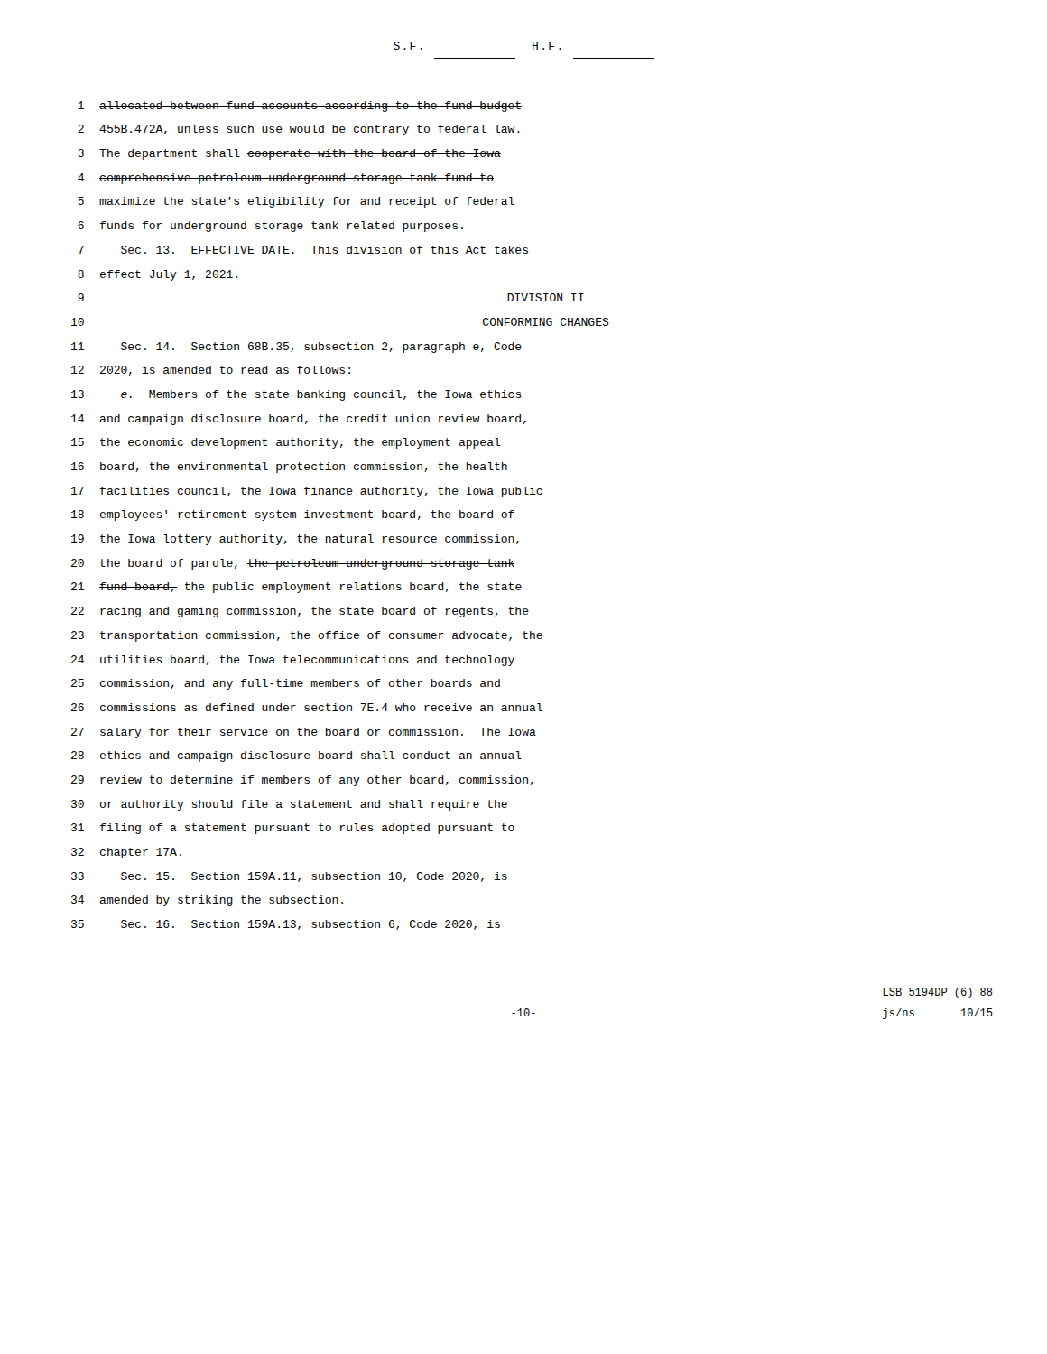S.F. H.F.
| 1 | allocated between fund accounts according to the fund budget |
| 2 | 455B.472A , unless such use would be contrary to federal law. |
| 3 | The department shall cooperate with the board of the Iowa |
| 4 | comprehensive petroleum underground storage tank fund to |
| 5 | maximize the state's eligibility for and receipt of federal |
| 6 | funds for underground storage tank related purposes. |
| 7 | Sec. 13. EFFECTIVE DATE. This division of this Act takes |
| 8 | effect July 1, 2021. |
| 9 | DIVISION II |
| 10 | CONFORMING CHANGES |
| 11 | Sec. 14. Section 68B.35, subsection 2, paragraph e, Code |
| 12 | 2020, is amended to read as follows: |
| 13 | e. Members of the state banking council, the Iowa ethics |
| 14 | and campaign disclosure board, the credit union review board, |
| 15 | the economic development authority, the employment appeal |
| 16 | board, the environmental protection commission, the health |
| 17 | facilities council, the Iowa finance authority, the Iowa public |
| 18 | employees' retirement system investment board, the board of |
| 19 | the Iowa lottery authority, the natural resource commission, |
| 20 | the board of parole, the petroleum underground storage tank |
| 21 | fund board, the public employment relations board, the state |
| 22 | racing and gaming commission, the state board of regents, the |
| 23 | transportation commission, the office of consumer advocate, the |
| 24 | utilities board, the Iowa telecommunications and technology |
| 25 | commission, and any full-time members of other boards and |
| 26 | commissions as defined under section 7E.4 who receive an annual |
| 27 | salary for their service on the board or commission. The Iowa |
| 28 | ethics and campaign disclosure board shall conduct an annual |
| 29 | review to determine if members of any other board, commission, |
| 30 | or authority should file a statement and shall require the |
| 31 | filing of a statement pursuant to rules adopted pursuant to |
| 32 | chapter 17A. |
| 33 | Sec. 15. Section 159A.11, subsection 10, Code 2020, is |
| 34 | amended by striking the subsection. |
| 35 | Sec. 16. Section 159A.13, subsection 6, Code 2020, is |
-10-
LSB 5194DP (6) 88
js/ns 10/15